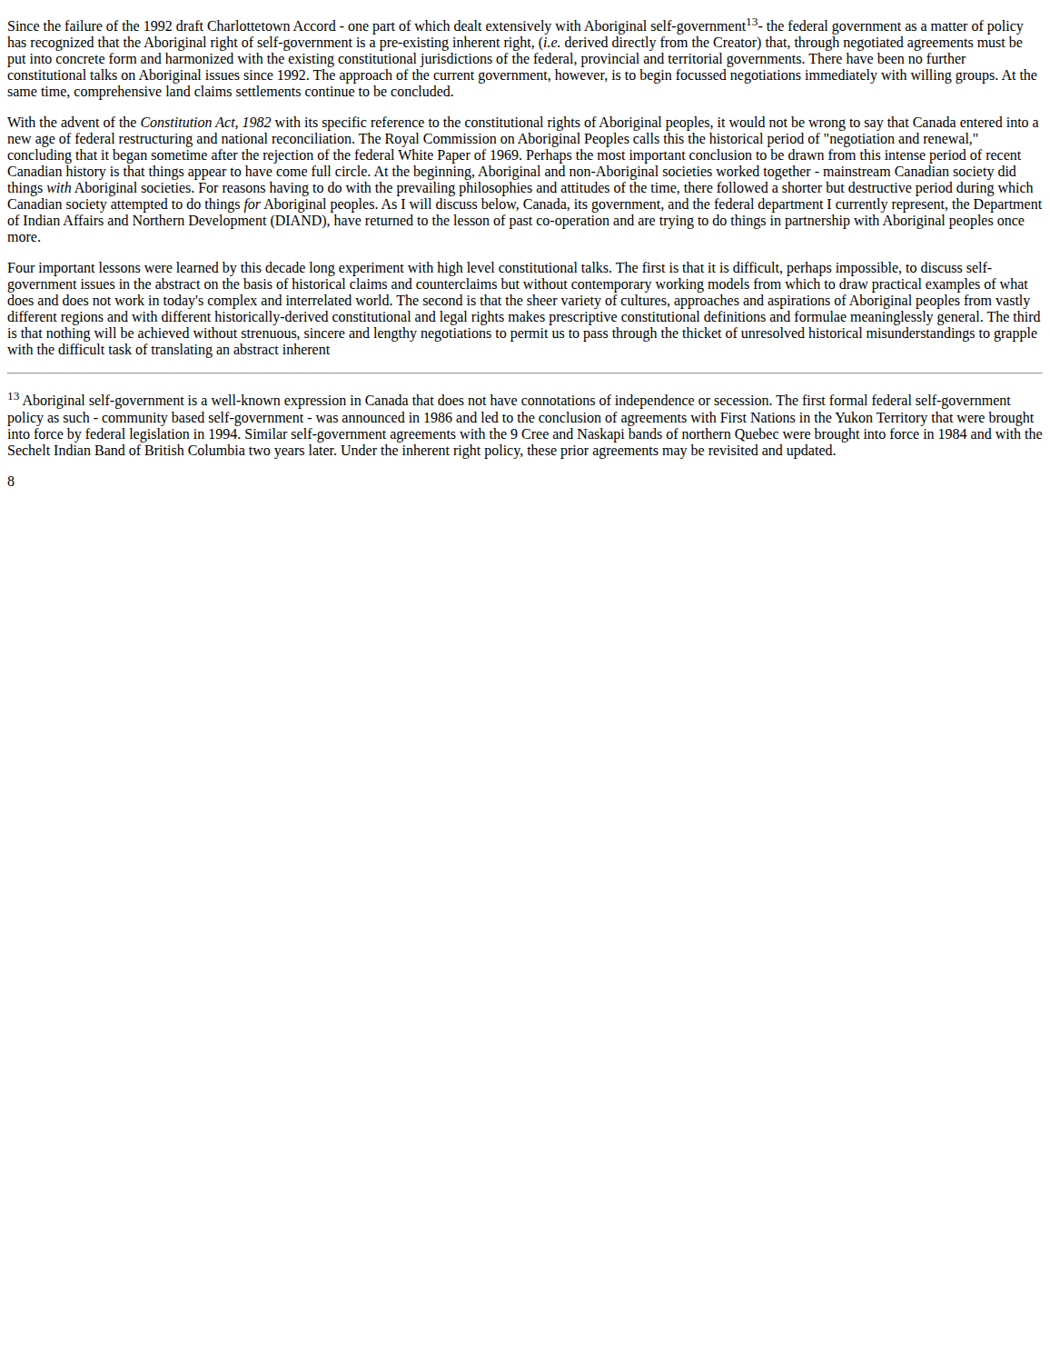Since the failure of the 1992 draft Charlottetown Accord - one part of which dealt extensively with Aboriginal self-government13- the federal government as a matter of policy has recognized that the Aboriginal right of self-government is a pre-existing inherent right, (i.e. derived directly from the Creator) that, through negotiated agreements must be put into concrete form and harmonized with the existing constitutional jurisdictions of the federal, provincial and territorial governments. There have been no further constitutional talks on Aboriginal issues since 1992. The approach of the current government, however, is to begin focussed negotiations immediately with willing groups. At the same time, comprehensive land claims settlements continue to be concluded.
With the advent of the Constitution Act, 1982 with its specific reference to the constitutional rights of Aboriginal peoples, it would not be wrong to say that Canada entered into a new age of federal restructuring and national reconciliation. The Royal Commission on Aboriginal Peoples calls this the historical period of "negotiation and renewal," concluding that it began sometime after the rejection of the federal White Paper of 1969. Perhaps the most important conclusion to be drawn from this intense period of recent Canadian history is that things appear to have come full circle. At the beginning, Aboriginal and non-Aboriginal societies worked together - mainstream Canadian society did things with Aboriginal societies. For reasons having to do with the prevailing philosophies and attitudes of the time, there followed a shorter but destructive period during which Canadian society attempted to do things for Aboriginal peoples. As I will discuss below, Canada, its government, and the federal department I currently represent, the Department of Indian Affairs and Northern Development (DIAND), have returned to the lesson of past co-operation and are trying to do things in partnership with Aboriginal peoples once more.
Four important lessons were learned by this decade long experiment with high level constitutional talks. The first is that it is difficult, perhaps impossible, to discuss self-government issues in the abstract on the basis of historical claims and counterclaims but without contemporary working models from which to draw practical examples of what does and does not work in today's complex and interrelated world. The second is that the sheer variety of cultures, approaches and aspirations of Aboriginal peoples from vastly different regions and with different historically-derived constitutional and legal rights makes prescriptive constitutional definitions and formulae meaninglessly general. The third is that nothing will be achieved without strenuous, sincere and lengthy negotiations to permit us to pass through the thicket of unresolved historical misunderstandings to grapple with the difficult task of translating an abstract inherent
13 Aboriginal self-government is a well-known expression in Canada that does not have connotations of independence or secession. The first formal federal self-government policy as such - community based self-government - was announced in 1986 and led to the conclusion of agreements with First Nations in the Yukon Territory that were brought into force by federal legislation in 1994. Similar self-government agreements with the 9 Cree and Naskapi bands of northern Quebec were brought into force in 1984 and with the Sechelt Indian Band of British Columbia two years later. Under the inherent right policy, these prior agreements may be revisited and updated.
8